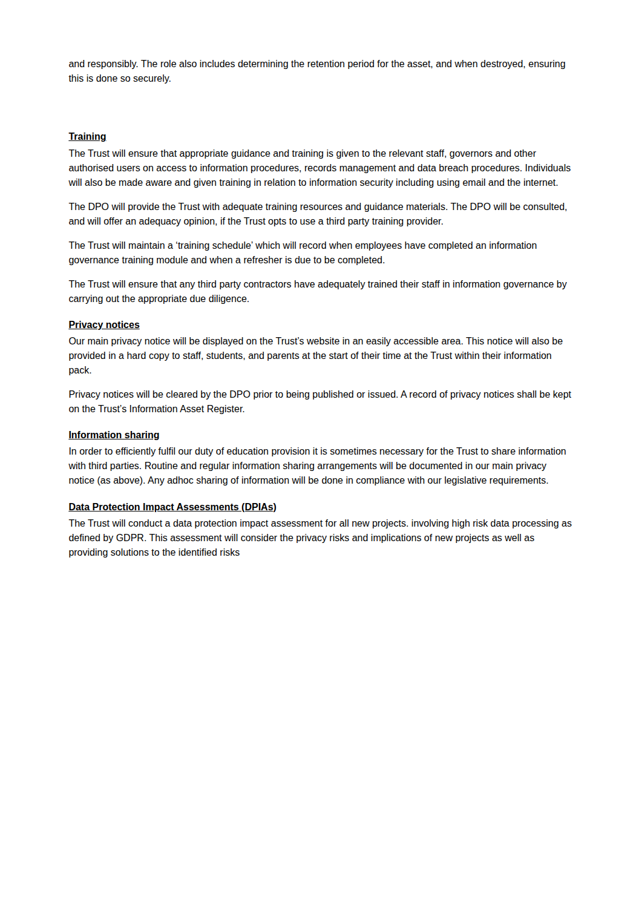and responsibly. The role also includes determining the retention period for the asset, and when destroyed, ensuring this is done so securely.
Training
The Trust will ensure that appropriate guidance and training is given to the relevant staff, governors and other authorised users on access to information procedures, records management and data breach procedures. Individuals will also be made aware and given training in relation to information security including using email and the internet.
The DPO will provide the Trust with adequate training resources and guidance materials. The DPO will be consulted, and will offer an adequacy opinion, if the Trust opts to use a third party training provider.
The Trust will maintain a ‘training schedule’ which will record when employees have completed an information governance training module and when a refresher is due to be completed.
The Trust will ensure that any third party contractors have adequately trained their staff in information governance by carrying out the appropriate due diligence.
Privacy notices
Our main privacy notice will be displayed on the Trust’s website in an easily accessible area. This notice will also be provided in a hard copy to staff, students, and parents at the start of their time at the Trust within their information pack.
Privacy notices will be cleared by the DPO prior to being published or issued. A record of privacy notices shall be kept on the Trust’s Information Asset Register.
Information sharing
In order to efficiently fulfil our duty of education provision it is sometimes necessary for the Trust to share information with third parties. Routine and regular information sharing arrangements will be documented in our main privacy notice (as above). Any adhoc sharing of information will be done in compliance with our legislative requirements.
Data Protection Impact Assessments (DPIAs)
The Trust will conduct a data protection impact assessment for all new projects. involving high risk data processing as defined by GDPR. This assessment will consider the privacy risks and implications of new projects as well as providing solutions to the identified risks